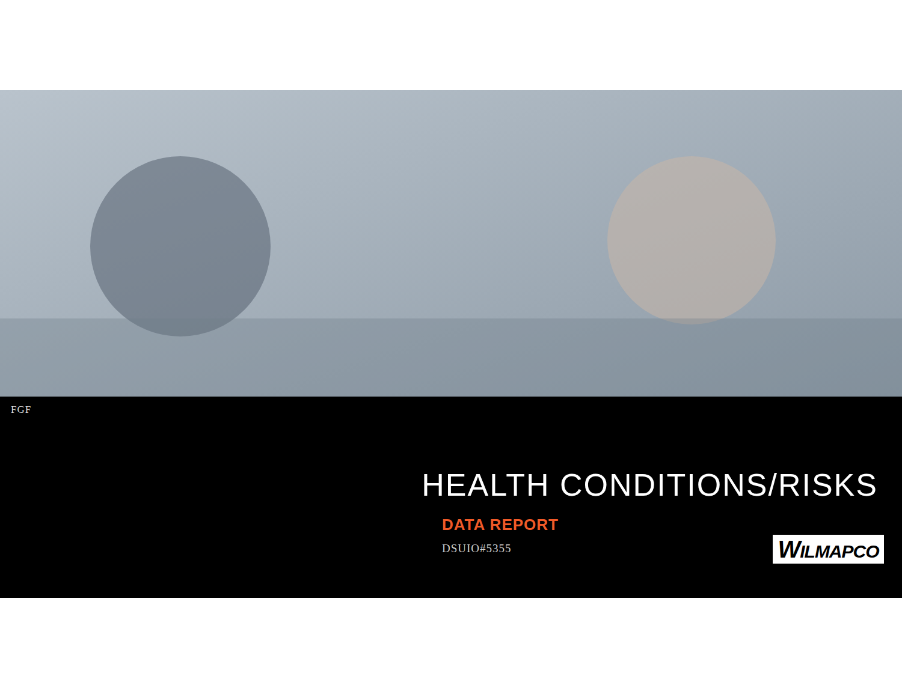FGF
HEALTH CONDITIONS/RISKS
DATA REPORT
DSUIO#5355
WILMAPCO